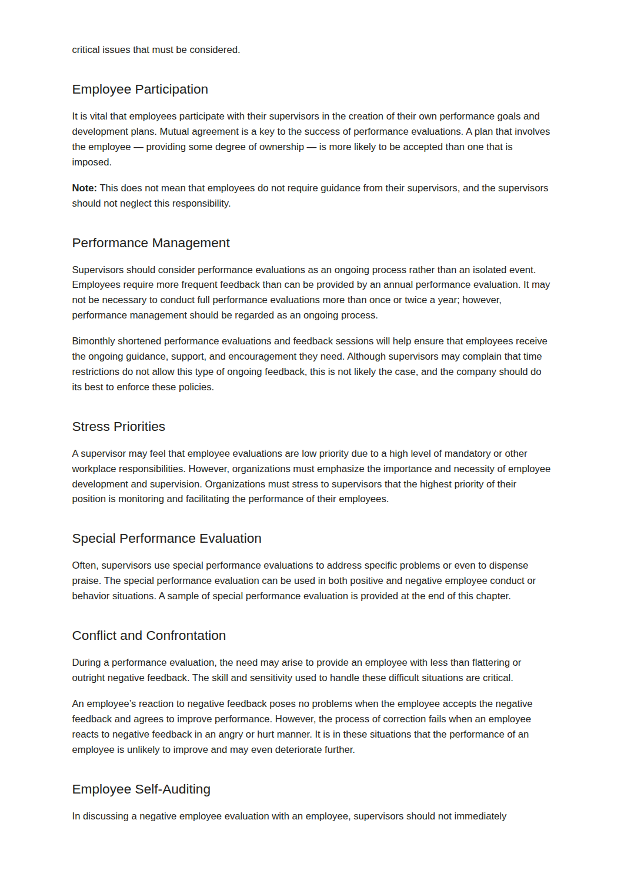critical issues that must be considered.
Employee Participation
It is vital that employees participate with their supervisors in the creation of their own performance goals and development plans. Mutual agreement is a key to the success of performance evaluations. A plan that involves the employee — providing some degree of ownership — is more likely to be accepted than one that is imposed.
Note: This does not mean that employees do not require guidance from their supervisors, and the supervisors should not neglect this responsibility.
Performance Management
Supervisors should consider performance evaluations as an ongoing process rather than an isolated event. Employees require more frequent feedback than can be provided by an annual performance evaluation. It may not be necessary to conduct full performance evaluations more than once or twice a year; however, performance management should be regarded as an ongoing process.
Bimonthly shortened performance evaluations and feedback sessions will help ensure that employees receive the ongoing guidance, support, and encouragement they need. Although supervisors may complain that time restrictions do not allow this type of ongoing feedback, this is not likely the case, and the company should do its best to enforce these policies.
Stress Priorities
A supervisor may feel that employee evaluations are low priority due to a high level of mandatory or other workplace responsibilities. However, organizations must emphasize the importance and necessity of employee development and supervision. Organizations must stress to supervisors that the highest priority of their position is monitoring and facilitating the performance of their employees.
Special Performance Evaluation
Often, supervisors use special performance evaluations to address specific problems or even to dispense praise. The special performance evaluation can be used in both positive and negative employee conduct or behavior situations. A sample of special performance evaluation is provided at the end of this chapter.
Conflict and Confrontation
During a performance evaluation, the need may arise to provide an employee with less than flattering or outright negative feedback. The skill and sensitivity used to handle these difficult situations are critical.
An employee’s reaction to negative feedback poses no problems when the employee accepts the negative feedback and agrees to improve performance. However, the process of correction fails when an employee reacts to negative feedback in an angry or hurt manner. It is in these situations that the performance of an employee is unlikely to improve and may even deteriorate further.
Employee Self-Auditing
In discussing a negative employee evaluation with an employee, supervisors should not immediately